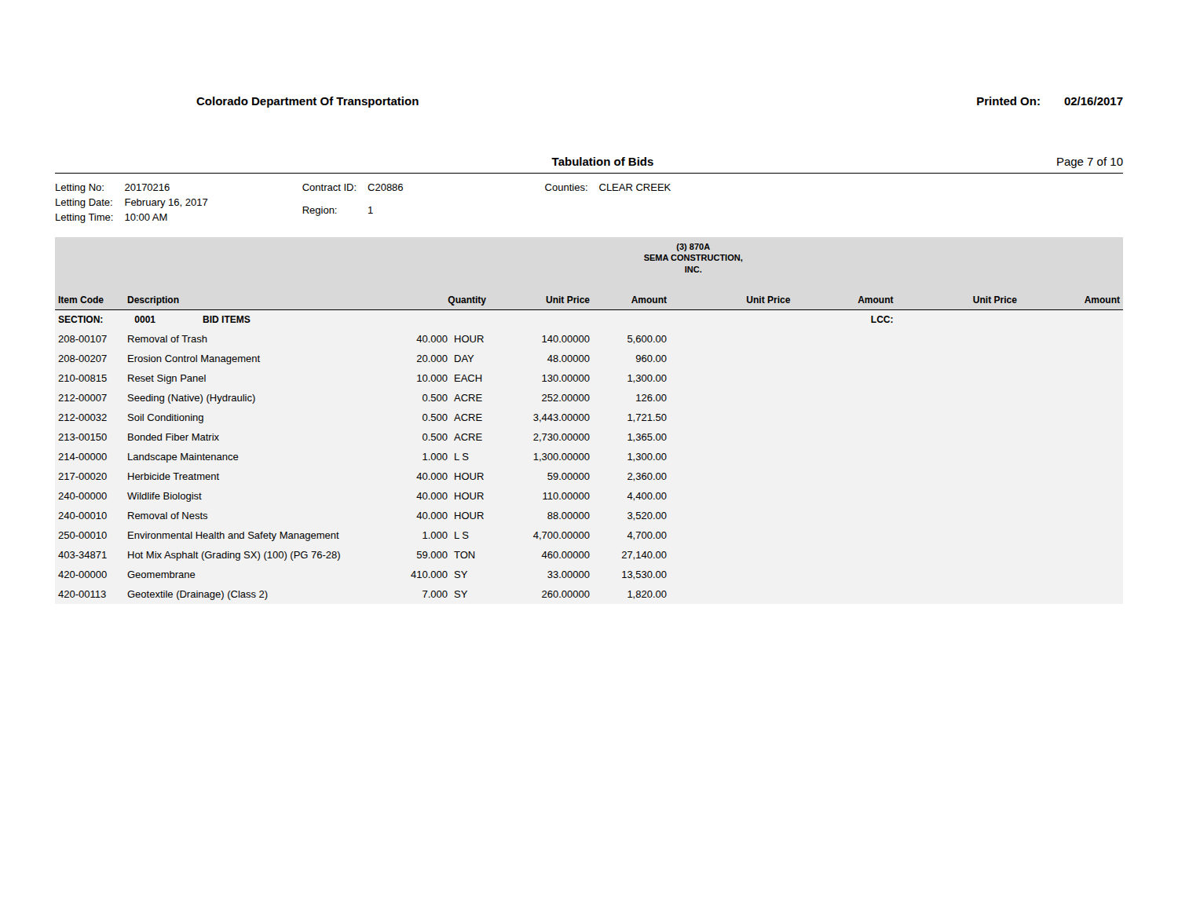Colorado Department Of Transportation
Printed On: 02/16/2017
Tabulation of Bids
Page 7 of 10
Letting No:
20170216
Letting Date:
February 16, 2017
Letting Time:
10:00 AM
Contract ID:
C20886
Region:
1
Counties:
CLEAR CREEK
| | | (3) 870A SEMA CONSTRUCTION, INC. | | |
| Item Code | Description | Quantity | Unit Price | Amount | Unit Price | Amount | Unit Price | Amount |
| SECTION: 0001 BID ITEMS | | | | | LCC: | | |
| 208-00107 | Removal of Trash | 40.000 | HOUR | 140.00000 | 5,600.00 | | | | |
| 208-00207 | Erosion Control Management | 20.000 | DAY | 48.00000 | 960.00 | | | | |
| 210-00815 | Reset Sign Panel | 10.000 | EACH | 130.00000 | 1,300.00 | | | | |
| 212-00007 | Seeding (Native) (Hydraulic) | 0.500 | ACRE | 252.00000 | 126.00 | | | | |
| 212-00032 | Soil Conditioning | 0.500 | ACRE | 3,443.00000 | 1,721.50 | | | | |
| 213-00150 | Bonded Fiber Matrix | 0.500 | ACRE | 2,730.00000 | 1,365.00 | | | | |
| 214-00000 | Landscape Maintenance | 1.000 | L S | 1,300.00000 | 1,300.00 | | | | |
| 217-00020 | Herbicide Treatment | 40.000 | HOUR | 59.00000 | 2,360.00 | | | | |
| 240-00000 | Wildlife Biologist | 40.000 | HOUR | 110.00000 | 4,400.00 | | | | |
| 240-00010 | Removal of Nests | 40.000 | HOUR | 88.00000 | 3,520.00 | | | | |
| 250-00010 | Environmental Health and Safety Management | 1.000 | L S | 4,700.00000 | 4,700.00 | | | | |
| 403-34871 | Hot Mix Asphalt (Grading SX) (100) (PG 76-28) | 59.000 | TON | 460.00000 | 27,140.00 | | | | |
| 420-00000 | Geomembrane | 410.000 | SY | 33.00000 | 13,530.00 | | | | |
| 420-00113 | Geotextile (Drainage) (Class 2) | 7.000 | SY | 260.00000 | 1,820.00 | | | | |